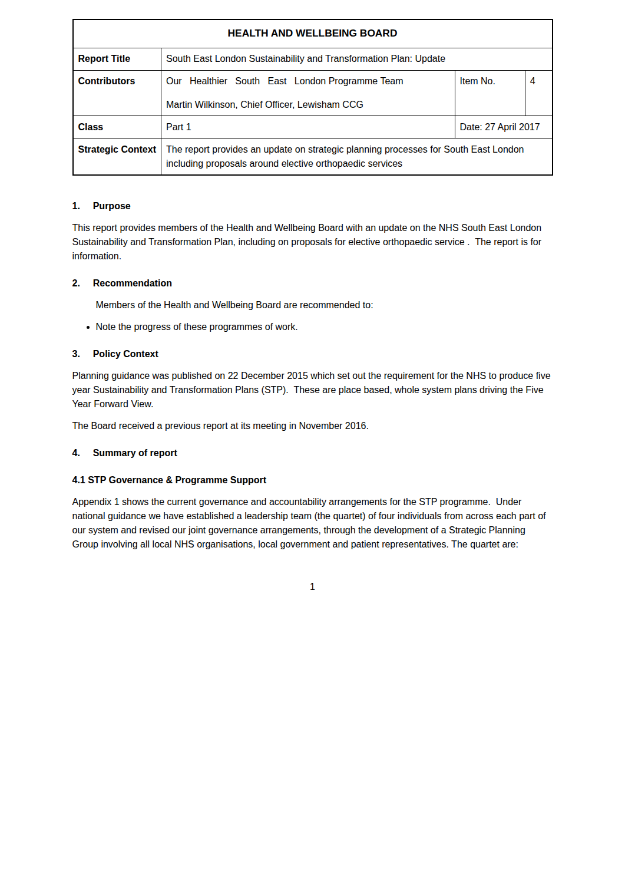| HEALTH AND WELLBEING BOARD |
| Report Title | South East London Sustainability and Transformation Plan: Update |
| Contributors | Our Healthier South East London Programme Team Martin Wilkinson, Chief Officer, Lewisham CCG | Item No. | 4 |
| Class | Part 1 | Date: 27 April 2017 |
| Strategic Context | The report provides an update on strategic planning processes for South East London including proposals around elective orthopaedic services |
1. Purpose
This report provides members of the Health and Wellbeing Board with an update on the NHS South East London Sustainability and Transformation Plan, including on proposals for elective orthopaedic service . The report is for information.
2. Recommendation
Members of the Health and Wellbeing Board are recommended to:
Note the progress of these programmes of work.
3. Policy Context
Planning guidance was published on 22 December 2015 which set out the requirement for the NHS to produce five year Sustainability and Transformation Plans (STP). These are place based, whole system plans driving the Five Year Forward View.
The Board received a previous report at its meeting in November 2016.
4. Summary of report
4.1 STP Governance & Programme Support
Appendix 1 shows the current governance and accountability arrangements for the STP programme. Under national guidance we have established a leadership team (the quartet) of four individuals from across each part of our system and revised our joint governance arrangements, through the development of a Strategic Planning Group involving all local NHS organisations, local government and patient representatives. The quartet are:
1